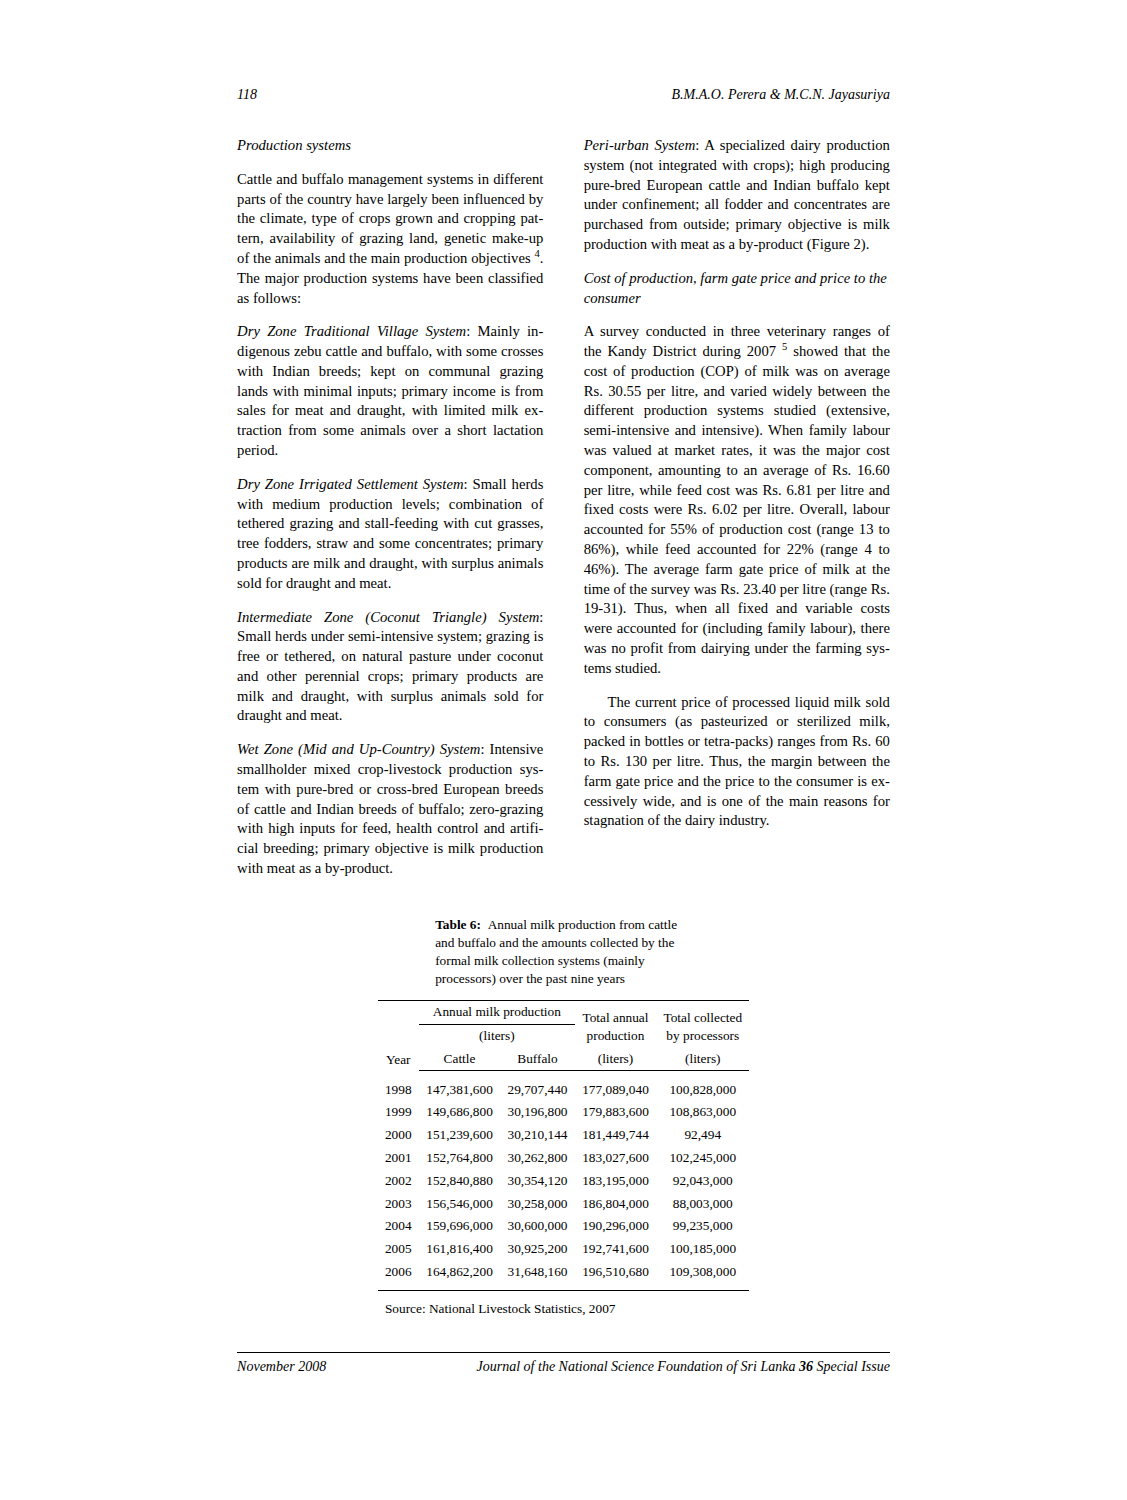118
B.M.A.O. Perera & M.C.N. Jayasuriya
Production systems
Cattle and buffalo management systems in different parts of the country have largely been influenced by the climate, type of crops grown and cropping pattern, availability of grazing land, genetic make-up of the animals and the main production objectives 4. The major production systems have been classified as follows:
Dry Zone Traditional Village System: Mainly indigenous zebu cattle and buffalo, with some crosses with Indian breeds; kept on communal grazing lands with minimal inputs; primary income is from sales for meat and draught, with limited milk extraction from some animals over a short lactation period.
Dry Zone Irrigated Settlement System: Small herds with medium production levels; combination of tethered grazing and stall-feeding with cut grasses, tree fodders, straw and some concentrates; primary products are milk and draught, with surplus animals sold for draught and meat.
Intermediate Zone (Coconut Triangle) System: Small herds under semi-intensive system; grazing is free or tethered, on natural pasture under coconut and other perennial crops; primary products are milk and draught, with surplus animals sold for draught and meat.
Wet Zone (Mid and Up-Country) System: Intensive smallholder mixed crop-livestock production system with pure-bred or cross-bred European breeds of cattle and Indian breeds of buffalo; zero-grazing with high inputs for feed, health control and artificial breeding; primary objective is milk production with meat as a by-product.
Peri-urban System: A specialized dairy production system (not integrated with crops); high producing pure-bred European cattle and Indian buffalo kept under confinement; all fodder and concentrates are purchased from outside; primary objective is milk production with meat as a by-product (Figure 2).
Cost of production, farm gate price and price to the consumer
A survey conducted in three veterinary ranges of the Kandy District during 2007 5 showed that the cost of production (COP) of milk was on average Rs. 30.55 per litre, and varied widely between the different production systems studied (extensive, semi-intensive and intensive). When family labour was valued at market rates, it was the major cost component, amounting to an average of Rs. 16.60 per litre, while feed cost was Rs. 6.81 per litre and fixed costs were Rs. 6.02 per litre. Overall, labour accounted for 55% of production cost (range 13 to 86%), while feed accounted for 22% (range 4 to 46%). The average farm gate price of milk at the time of the survey was Rs. 23.40 per litre (range Rs. 19-31). Thus, when all fixed and variable costs were accounted for (including family labour), there was no profit from dairying under the farming systems studied.
The current price of processed liquid milk sold to consumers (as pasteurized or sterilized milk, packed in bottles or tetra-packs) ranges from Rs. 60 to Rs. 130 per litre. Thus, the margin between the farm gate price and the price to the consumer is excessively wide, and is one of the main reasons for stagnation of the dairy industry.
Table 6: Annual milk production from cattle and buffalo and the amounts collected by the formal milk collection systems (mainly processors) over the past nine years
| Year | Annual milk production | Total annual production | Total collected by processors |
| --- | --- | --- | --- |
| (liters) |
| Cattle | Buffalo | (liters) | (liters) |
| 1998 | 147,381,600 | 29,707,440 | 177,089,040 | 100,828,000 |
| 1999 | 149,686,800 | 30,196,800 | 179,883,600 | 108,863,000 |
| 2000 | 151,239,600 | 30,210,144 | 181,449,744 | 92,494 |
| 2001 | 152,764,800 | 30,262,800 | 183,027,600 | 102,245,000 |
| 2002 | 152,840,880 | 30,354,120 | 183,195,000 | 92,043,000 |
| 2003 | 156,546,000 | 30,258,000 | 186,804,000 | 88,003,000 |
| 2004 | 159,696,000 | 30,600,000 | 190,296,000 | 99,235,000 |
| 2005 | 161,816,400 | 30,925,200 | 192,741,600 | 100,185,000 |
| 2006 | 164,862,200 | 31,648,160 | 196,510,680 | 109,308,000 |
| Source: National Livestock Statistics, 2007 |
November 2008
Journal of the National Science Foundation of Sri Lanka 36 Special Issue